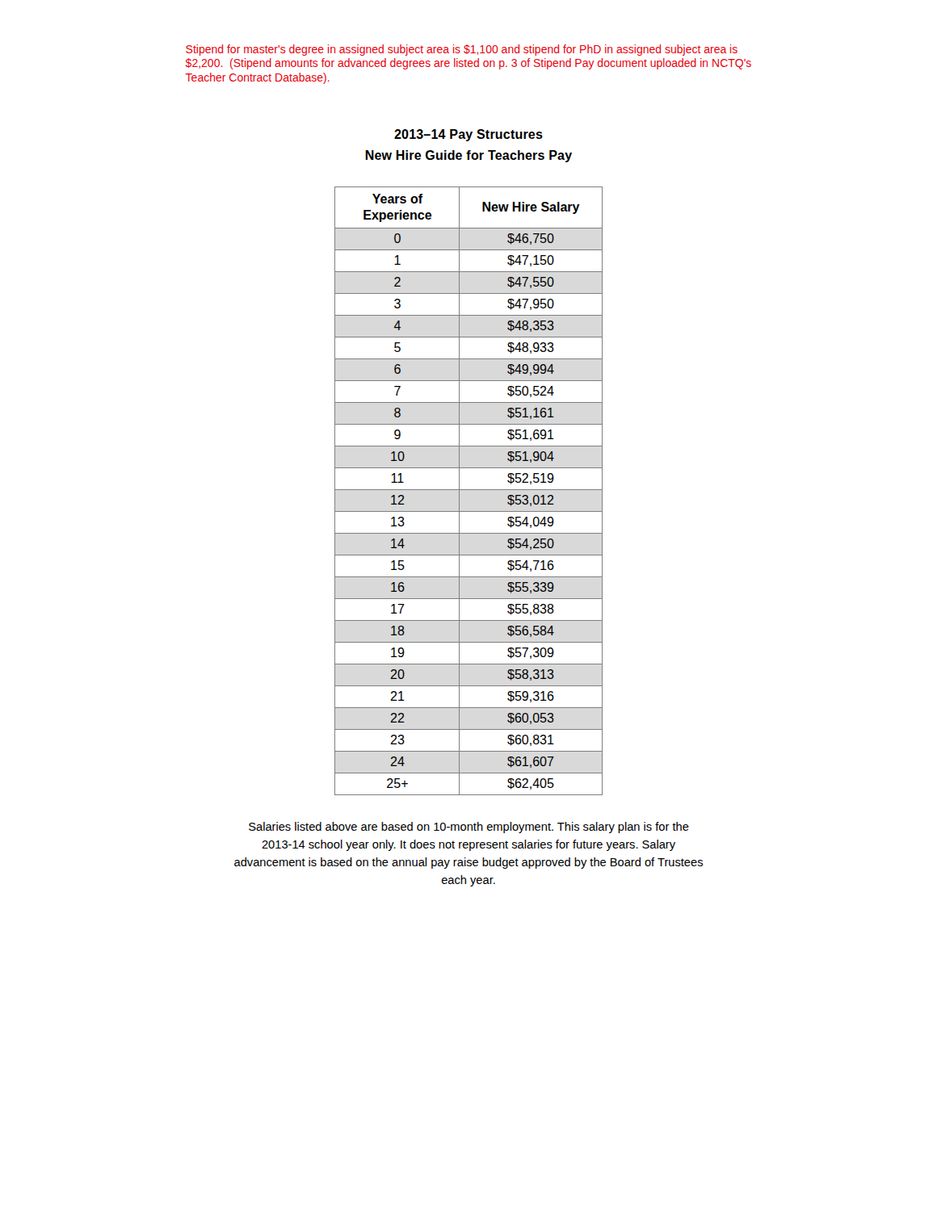Stipend for master's degree in assigned subject area is $1,100 and stipend for PhD in assigned subject area is $2,200. (Stipend amounts for advanced degrees are listed on p. 3 of Stipend Pay document uploaded in NCTQ's Teacher Contract Database).
2013–14 Pay Structures
New Hire Guide for Teachers Pay
| Years of Experience | New Hire Salary |
| --- | --- |
| 0 | $46,750 |
| 1 | $47,150 |
| 2 | $47,550 |
| 3 | $47,950 |
| 4 | $48,353 |
| 5 | $48,933 |
| 6 | $49,994 |
| 7 | $50,524 |
| 8 | $51,161 |
| 9 | $51,691 |
| 10 | $51,904 |
| 11 | $52,519 |
| 12 | $53,012 |
| 13 | $54,049 |
| 14 | $54,250 |
| 15 | $54,716 |
| 16 | $55,339 |
| 17 | $55,838 |
| 18 | $56,584 |
| 19 | $57,309 |
| 20 | $58,313 |
| 21 | $59,316 |
| 22 | $60,053 |
| 23 | $60,831 |
| 24 | $61,607 |
| 25+ | $62,405 |
Salaries listed above are based on 10-month employment. This salary plan is for the 2013-14 school year only. It does not represent salaries for future years. Salary advancement is based on the annual pay raise budget approved by the Board of Trustees each year.